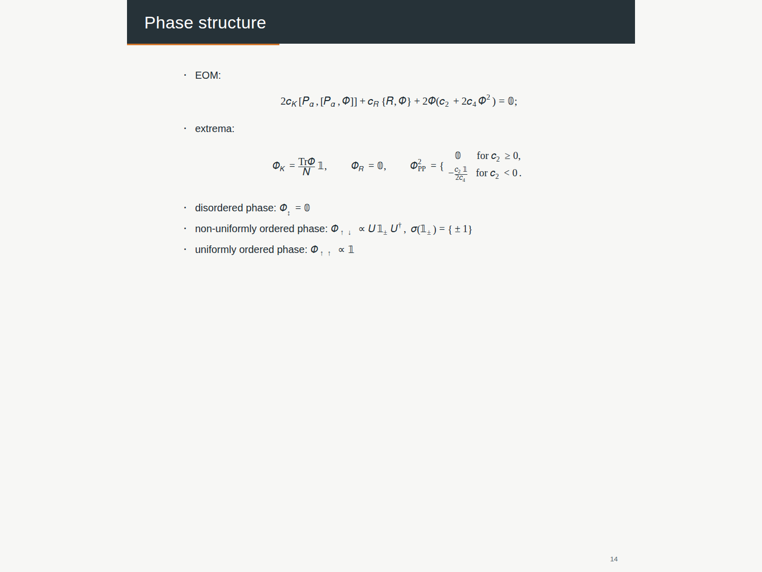Phase structure
EOM:
2 cK [ Pα , [ Pα , Φ ] ] + cR { R , Φ } + 2 Φ ( c2 + 2 c4 Φ2 ) = 𝟘 ;
extrema:
ΦK = TrΦ N 𝟙 , ΦR = 𝟘 , ΦPP2 = { 𝟘 for c2 ≥ 0 , − c2𝟙 2c4 for c2 < 0 .
disordered phase: Φ↕ = 𝟘
non-uniformly ordered phase: Φ↑↓ ∝ U 𝟙± U† , σ ( 𝟙± ) = { ± 1 }
uniformly ordered phase: Φ↑↑ ∝ 𝟙
14